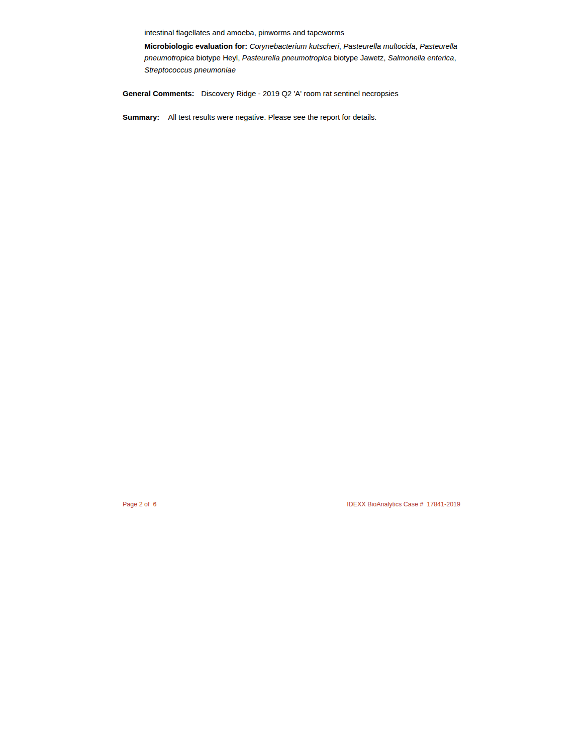intestinal flagellates and amoeba, pinworms and tapeworms
Microbiologic evaluation for: Corynebacterium kutscheri, Pasteurella multocida, Pasteurella pneumotropica biotype Heyl, Pasteurella pneumotropica biotype Jawetz, Salmonella enterica, Streptococcus pneumoniae
General Comments: Discovery Ridge - 2019 Q2 'A' room rat sentinel necropsies
Summary: All test results were negative. Please see the report for details.
Page 2 of 6
IDEXX BioAnalytics Case # 17841-2019